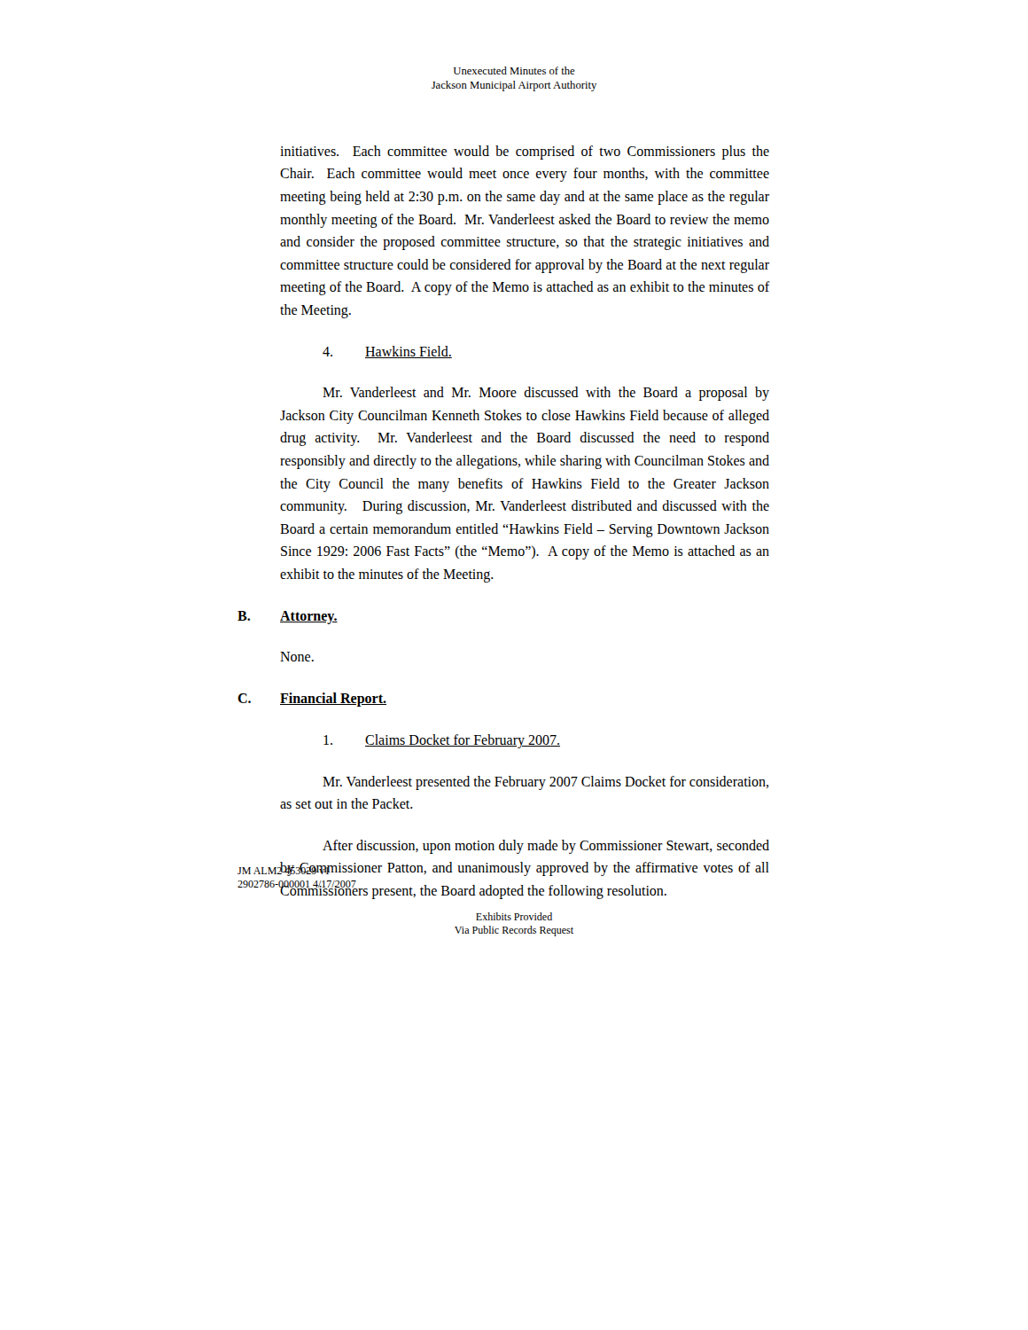Unexecuted Minutes of the
Jackson Municipal Airport Authority
initiatives. Each committee would be comprised of two Commissioners plus the Chair. Each committee would meet once every four months, with the committee meeting being held at 2:30 p.m. on the same day and at the same place as the regular monthly meeting of the Board. Mr. Vanderleest asked the Board to review the memo and consider the proposed committee structure, so that the strategic initiatives and committee structure could be considered for approval by the Board at the next regular meeting of the Board. A copy of the Memo is attached as an exhibit to the minutes of the Meeting.
4. Hawkins Field.
Mr. Vanderleest and Mr. Moore discussed with the Board a proposal by Jackson City Councilman Kenneth Stokes to close Hawkins Field because of alleged drug activity. Mr. Vanderleest and the Board discussed the need to respond responsibly and directly to the allegations, while sharing with Councilman Stokes and the City Council the many benefits of Hawkins Field to the Greater Jackson community. During discussion, Mr. Vanderleest distributed and discussed with the Board a certain memorandum entitled “Hawkins Field – Serving Downtown Jackson Since 1929: 2006 Fast Facts” (the “Memo”). A copy of the Memo is attached as an exhibit to the minutes of the Meeting.
B. Attorney.
None.
C. Financial Report.
1. Claims Docket for February 2007.
Mr. Vanderleest presented the February 2007 Claims Docket for consideration, as set out in the Packet.
After discussion, upon motion duly made by Commissioner Stewart, seconded by Commissioner Patton, and unanimously approved by the affirmative votes of all Commissioners present, the Board adopted the following resolution.
JM ALM2 453029 v1
2902786-000001 4/17/2007
Exhibits Provided
Via Public Records Request